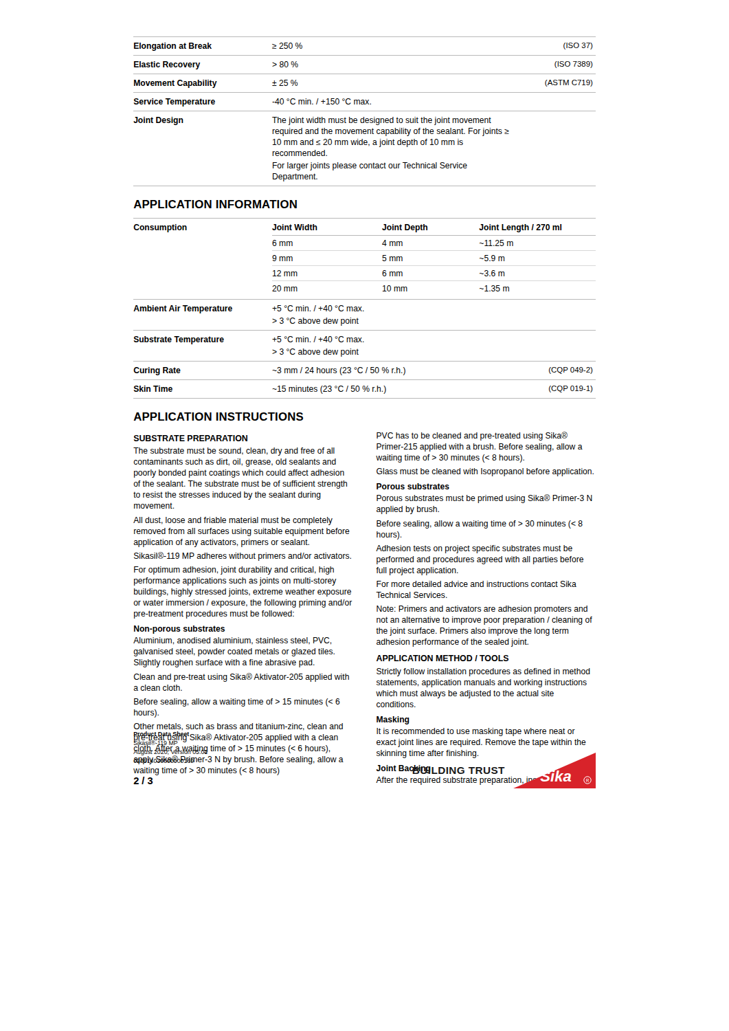| Elongation at Break | ≥ 250 % | (ISO 37) |
| Elastic Recovery | > 80 % | (ISO 7389) |
| Movement Capability | ± 25 % | (ASTM C719) |
| Service Temperature | -40 °C min. / +150 °C max. | |
| Joint Design | The joint width must be designed to suit the joint movement required and the movement capability of the sealant. For joints ≥ 10 mm and ≤ 20 mm wide, a joint depth of 10 mm is recommended. For larger joints please contact our Technical Service Department. | |
APPLICATION INFORMATION
| Consumption | / Joint Width / Joint Depth / Joint Length / 270 ml / / --- / --- / --- / / 6 mm / 4 mm / ~11.25 m / / 9 mm / 5 mm / ~5.9 m / / 12 mm / 6 mm / ~3.6 m / / 20 mm / 10 mm / ~1.35 m / |
| Ambient Air Temperature | +5 °C min. / +40 °C max. > 3 °C above dew point | |
| Substrate Temperature | +5 °C min. / +40 °C max. > 3 °C above dew point | |
| Curing Rate | ~3 mm / 24 hours (23 °C / 50 % r.h.) | (CQP 049-2) |
| Skin Time | ~15 minutes (23 °C / 50 % r.h.) | (CQP 019-1) |
APPLICATION INSTRUCTIONS
SUBSTRATE PREPARATION
The substrate must be sound, clean, dry and free of all contaminants such as dirt, oil, grease, old sealants and poorly bonded paint coatings which could affect adhesion of the sealant. The substrate must be of sufficient strength to resist the stresses induced by the sealant during movement.
All dust, loose and friable material must be completely removed from all surfaces using suitable equipment before application of any activators, primers or sealant.
Sikasil®-119 MP adheres without primers and/or activators.
For optimum adhesion, joint durability and critical, high performance applications such as joints on multi-storey buildings, highly stressed joints, extreme weather exposure or water immersion / exposure, the following priming and/or pre-treatment procedures must be followed:
Non-porous substrates
Aluminium, anodised aluminium, stainless steel, PVC, galvanised steel, powder coated metals or glazed tiles. Slightly roughen surface with a fine abrasive pad.
Clean and pre-treat using Sika® Aktivator-205 applied with a clean cloth.
Before sealing, allow a waiting time of > 15 minutes (< 6 hours).
Other metals, such as brass and titanium-zinc, clean and pre-treat using Sika® Aktivator-205 applied with a clean cloth. After a waiting time of > 15 minutes (< 6 hours), apply Sika® Primer-3 N by brush. Before sealing, allow a waiting time of > 30 minutes (< 8 hours)
PVC has to be cleaned and pre-treated using Sika® Primer-215 applied with a brush. Before sealing, allow a waiting time of > 30 minutes (< 8 hours).
Glass must be cleaned with Isopropanol before application.
Porous substrates
Porous substrates must be primed using Sika® Primer-3 N applied by brush.
Before sealing, allow a waiting time of > 30 minutes (< 8 hours).
Adhesion tests on project specific substrates must be performed and procedures agreed with all parties before full project application.
For more detailed advice and instructions contact Sika Technical Services.
Note: Primers and activators are adhesion promoters and not an alternative to improve poor preparation / cleaning of the joint surface. Primers also improve the long term adhesion performance of the sealed joint.
APPLICATION METHOD / TOOLS
Strictly follow installation procedures as defined in method statements, application manuals and working instructions which must always be adjusted to the actual site conditions.
Masking
It is recommended to use masking tape where neat or exact joint lines are required. Remove the tape within the skinning time after finishing.
Joint Backing
After the required substrate preparation, insert a suit-
Product Data Sheet
Sikasil®-119 MP
August 2020, Version 05.01
020514030000000169
2 / 3
BUILDING TRUST Sika R